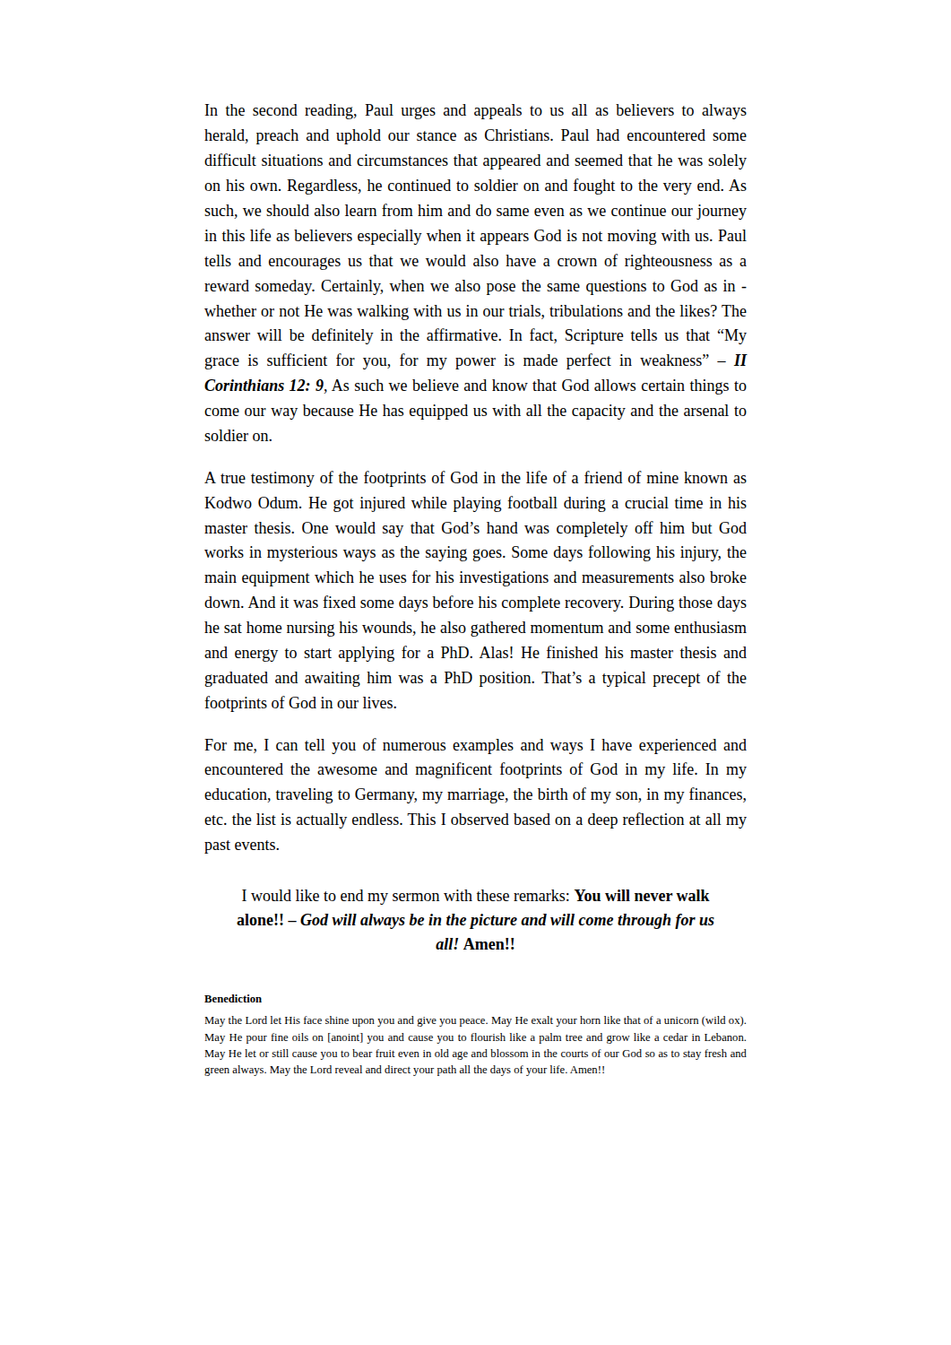In the second reading, Paul urges and appeals to us all as believers to always herald, preach and uphold our stance as Christians. Paul had encountered some difficult situations and circumstances that appeared and seemed that he was solely on his own. Regardless, he continued to soldier on and fought to the very end. As such, we should also learn from him and do same even as we continue our journey in this life as believers especially when it appears God is not moving with us. Paul tells and encourages us that we would also have a crown of righteousness as a reward someday. Certainly, when we also pose the same questions to God as in - whether or not He was walking with us in our trials, tribulations and the likes? The answer will be definitely in the affirmative. In fact, Scripture tells us that “My grace is sufficient for you, for my power is made perfect in weakness” – II Corinthians 12: 9, As such we believe and know that God allows certain things to come our way because He has equipped us with all the capacity and the arsenal to soldier on.
A true testimony of the footprints of God in the life of a friend of mine known as Kodwo Odum. He got injured while playing football during a crucial time in his master thesis. One would say that God’s hand was completely off him but God works in mysterious ways as the saying goes. Some days following his injury, the main equipment which he uses for his investigations and measurements also broke down. And it was fixed some days before his complete recovery. During those days he sat home nursing his wounds, he also gathered momentum and some enthusiasm and energy to start applying for a PhD. Alas! He finished his master thesis and graduated and awaiting him was a PhD position. That’s a typical precept of the footprints of God in our lives.
For me, I can tell you of numerous examples and ways I have experienced and encountered the awesome and magnificent footprints of God in my life. In my education, traveling to Germany, my marriage, the birth of my son, in my finances, etc. the list is actually endless. This I observed based on a deep reflection at all my past events.
I would like to end my sermon with these remarks: You will never walk alone!! – God will always be in the picture and will come through for us all! Amen!!
Benediction
May the Lord let His face shine upon you and give you peace. May He exalt your horn like that of a unicorn (wild ox). May He pour fine oils on [anoint] you and cause you to flourish like a palm tree and grow like a cedar in Lebanon. May He let or still cause you to bear fruit even in old age and blossom in the courts of our God so as to stay fresh and green always. May the Lord reveal and direct your path all the days of your life. Amen!!